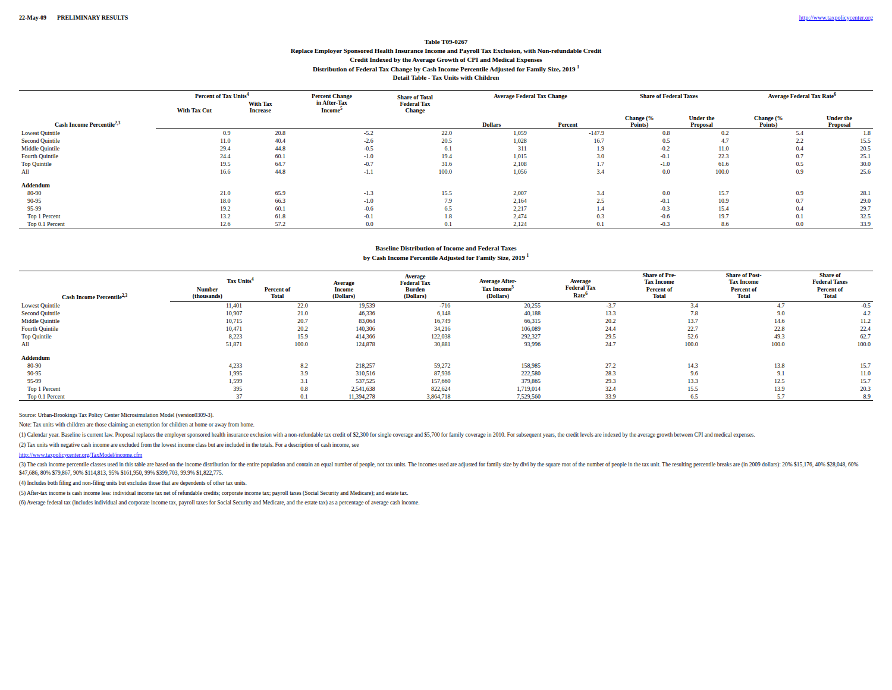22-May-09 PRELIMINARY RESULTS
http://www.taxpolicycenter.org
Table T09-0267
Replace Employer Sponsored Health Insurance Income and Payroll Tax Exclusion, with Non-refundable Credit
Credit Indexed by the Average Growth of CPI and Medical Expenses
Distribution of Federal Tax Change by Cash Income Percentile Adjusted for Family Size, 2019 1
Detail Table - Tax Units with Children
| Cash Income Percentile 2,3 | Percent of Tax Units 4 | Percent Change in After-Tax Income 5 | Share of Total Federal Tax Change | Average Federal Tax Change | Share of Federal Taxes | Average Federal Tax Rate 6 |
| --- | --- | --- | --- | --- | --- | --- |
| With Tax Cut | With Tax Increase |
| | | | | Dollars | Percent | Change (% Points) | Under the Proposal | Change (% Points) | Under the Proposal |
| Lowest Quintile | 0.9 | 20.8 | -5.2 | 22.0 | 1,059 | -147.9 | 0.8 | 0.2 | 5.4 | 1.8 |
| Second Quintile | 11.0 | 40.4 | -2.6 | 20.5 | 1,028 | 16.7 | 0.5 | 4.7 | 2.2 | 15.5 |
| Middle Quintile | 29.4 | 44.8 | -0.5 | 6.1 | 311 | 1.9 | -0.2 | 11.0 | 0.4 | 20.5 |
| Fourth Quintile | 24.4 | 60.1 | -1.0 | 19.4 | 1,015 | 3.0 | -0.1 | 22.3 | 0.7 | 25.1 |
| Top Quintile | 19.5 | 64.7 | -0.7 | 31.6 | 2,108 | 1.7 | -1.0 | 61.6 | 0.5 | 30.0 |
| All | 16.6 | 44.8 | -1.1 | 100.0 | 1,056 | 3.4 | 0.0 | 100.0 | 0.9 | 25.6 |
| Addendum | |
| 80-90 | 21.0 | 65.9 | -1.3 | 15.5 | 2,007 | 3.4 | 0.0 | 15.7 | 0.9 | 28.1 |
| 90-95 | 18.0 | 66.3 | -1.0 | 7.9 | 2,164 | 2.5 | -0.1 | 10.9 | 0.7 | 29.0 |
| 95-99 | 19.2 | 60.1 | -0.6 | 6.5 | 2,217 | 1.4 | -0.3 | 15.4 | 0.4 | 29.7 |
| Top 1 Percent | 13.2 | 61.8 | -0.1 | 1.8 | 2,474 | 0.3 | -0.6 | 19.7 | 0.1 | 32.5 |
| Top 0.1 Percent | 12.6 | 57.2 | 0.0 | 0.1 | 2,124 | 0.1 | -0.3 | 8.6 | 0.0 | 33.9 |
Baseline Distribution of Income and Federal Taxes
by Cash Income Percentile Adjusted for Family Size, 2019 1
| Cash Income Percentile 2,3 | Tax Units 4 | Average Income (Dollars) | Average Federal Tax Burden (Dollars) | Average After- Tax Income 5 (Dollars) | Average Federal Tax Rate 6 | Share of Pre- Tax Income | Share of Post- Tax Income | Share of Federal Taxes |
| --- | --- | --- | --- | --- | --- | --- | --- | --- |
| Number (thousands) | Percent of Total | Percent of Total | Percent of Total | Percent of Total |
| Lowest Quintile | 11,401 | 22.0 | 19,539 | -716 | 20,255 | -3.7 | 3.4 | 4.7 | -0.5 |
| Second Quintile | 10,907 | 21.0 | 46,336 | 6,148 | 40,188 | 13.3 | 7.8 | 9.0 | 4.2 |
| Middle Quintile | 10,715 | 20.7 | 83,064 | 16,749 | 66,315 | 20.2 | 13.7 | 14.6 | 11.2 |
| Fourth Quintile | 10,471 | 20.2 | 140,306 | 34,216 | 106,089 | 24.4 | 22.7 | 22.8 | 22.4 |
| Top Quintile | 8,223 | 15.9 | 414,366 | 122,038 | 292,327 | 29.5 | 52.6 | 49.3 | 62.7 |
| All | 51,871 | 100.0 | 124,878 | 30,881 | 93,996 | 24.7 | 100.0 | 100.0 | 100.0 |
| Addendum | |
| 80-90 | 4,233 | 8.2 | 218,257 | 59,272 | 158,985 | 27.2 | 14.3 | 13.8 | 15.7 |
| 90-95 | 1,995 | 3.9 | 310,516 | 87,936 | 222,580 | 28.3 | 9.6 | 9.1 | 11.0 |
| 95-99 | 1,599 | 3.1 | 537,525 | 157,660 | 379,865 | 29.3 | 13.3 | 12.5 | 15.7 |
| Top 1 Percent | 395 | 0.8 | 2,541,638 | 822,624 | 1,719,014 | 32.4 | 15.5 | 13.9 | 20.3 |
| Top 0.1 Percent | 37 | 0.1 | 11,394,278 | 3,864,718 | 7,529,560 | 33.9 | 6.5 | 5.7 | 8.9 |
Source: Urban-Brookings Tax Policy Center Microsimulation Model (version0309-3).
Note: Tax units with children are those claiming an exemption for children at home or away from home.
(1) Calendar year. Baseline is current law. Proposal replaces the employer sponsored health insurance exclusion with a non-refundable tax credit of $2,300 for single coverage and $5,700 for family coverage in 2010. For subsequent years, the credit levels are indexed by the average growth between CPI and medical expenses.
(2) Tax units with negative cash income are excluded from the lowest income class but are included in the totals. For a description of cash income, see
http://www.taxpolicycenter.org/TaxModel/income.cfm
(3) The cash income percentile classes used in this table are based on the income distribution for the entire population and contain an equal number of people, not tax units. The incomes used are adjusted for family size by divi by the square root of the number of people in the tax unit. The resulting percentile breaks are (in 2009 dollars): 20% $15,176, 40% $28,048, 60% $47,686, 80% $79,867, 90% $114,813, 95% $161,950, 99% $399,703, 99.9% $1,822,775.
(4) Includes both filing and non-filing units but excludes those that are dependents of other tax units.
(5) After-tax income is cash income less: individual income tax net of refundable credits; corporate income tax; payroll taxes (Social Security and Medicare); and estate tax.
(6) Average federal tax (includes individual and corporate income tax, payroll taxes for Social Security and Medicare, and the estate tax) as a percentage of average cash income.